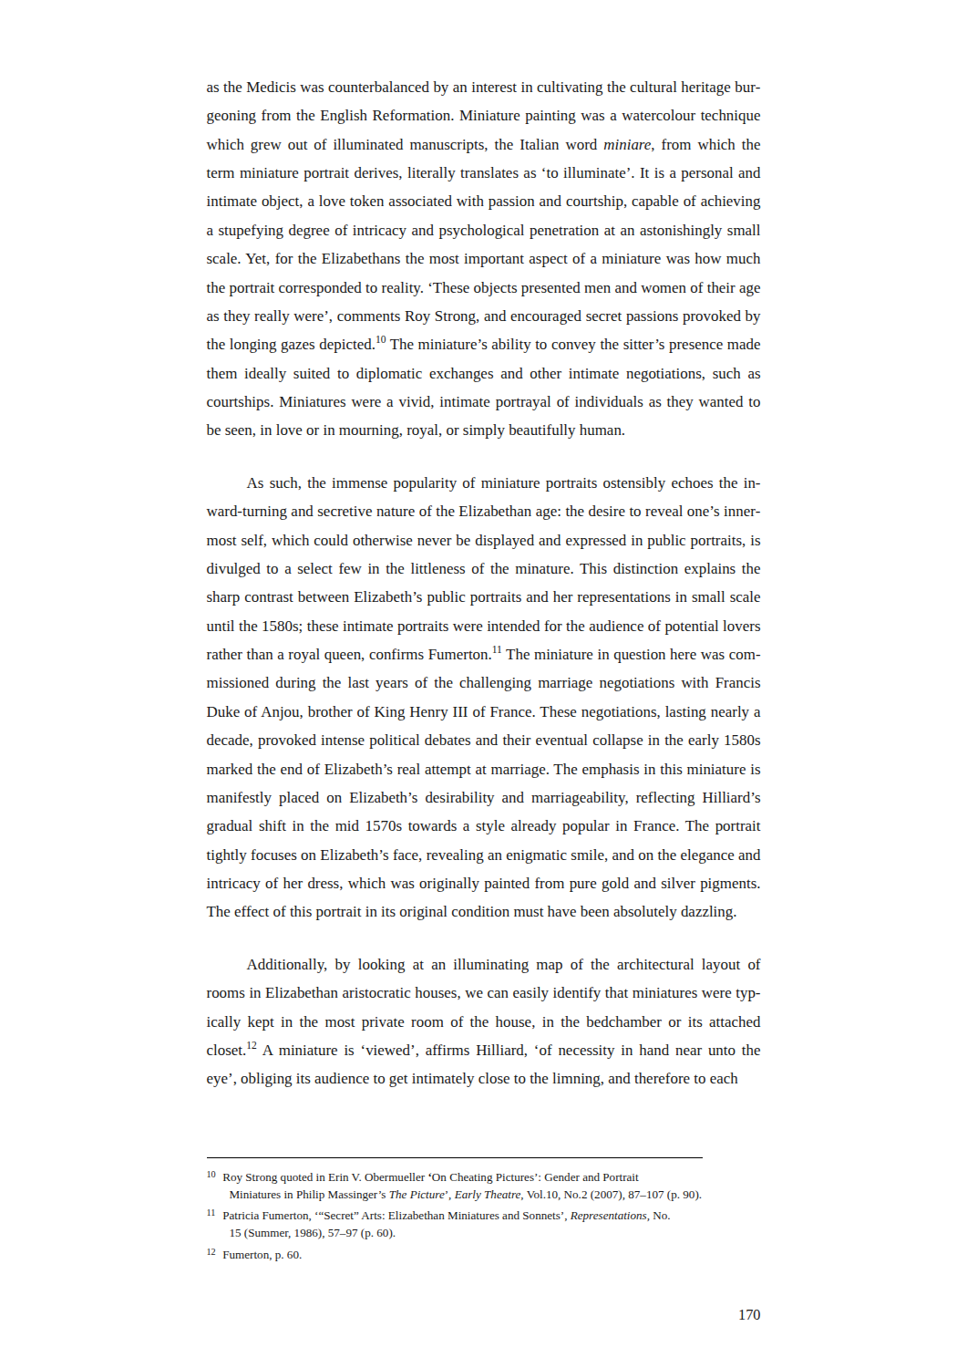as the Medicis was counterbalanced by an interest in cultivating the cultural heritage burgeoning from the English Reformation. Miniature painting was a watercolour technique which grew out of illuminated manuscripts, the Italian word miniare, from which the term miniature portrait derives, literally translates as ‘to illuminate’. It is a personal and intimate object, a love token associated with passion and courtship, capable of achieving a stupefying degree of intricacy and psychological penetration at an astonishingly small scale. Yet, for the Elizabethans the most important aspect of a miniature was how much the portrait corresponded to reality. ‘These objects presented men and women of their age as they really were’, comments Roy Strong, and encouraged secret passions provoked by the longing gazes depicted.10 The miniature’s ability to convey the sitter’s presence made them ideally suited to diplomatic exchanges and other intimate negotiations, such as courtships. Miniatures were a vivid, intimate portrayal of individuals as they wanted to be seen, in love or in mourning, royal, or simply beautifully human.
As such, the immense popularity of miniature portraits ostensibly echoes the inward-turning and secretive nature of the Elizabethan age: the desire to reveal one’s innermost self, which could otherwise never be displayed and expressed in public portraits, is divulged to a select few in the littleness of the minature. This distinction explains the sharp contrast between Elizabeth’s public portraits and her representations in small scale until the 1580s; these intimate portraits were intended for the audience of potential lovers rather than a royal queen, confirms Fumerton.11 The miniature in question here was commissioned during the last years of the challenging marriage negotiations with Francis Duke of Anjou, brother of King Henry III of France. These negotiations, lasting nearly a decade, provoked intense political debates and their eventual collapse in the early 1580s marked the end of Elizabeth’s real attempt at marriage. The emphasis in this miniature is manifestly placed on Elizabeth’s desirability and marriageability, reflecting Hilliard’s gradual shift in the mid 1570s towards a style already popular in France. The portrait tightly focuses on Elizabeth’s face, revealing an enigmatic smile, and on the elegance and intricacy of her dress, which was originally painted from pure gold and silver pigments. The effect of this portrait in its original condition must have been absolutely dazzling.
Additionally, by looking at an illuminating map of the architectural layout of rooms in Elizabethan aristocratic houses, we can easily identify that miniatures were typically kept in the most private room of the house, in the bedchamber or its attached closet.12 A miniature is ‘viewed’, affirms Hilliard, ‘of necessity in hand near unto the eye’, obliging its audience to get intimately close to the limning, and therefore to each
10 Roy Strong quoted in Erin V. Obermueller ‘On Cheating Pictures’: Gender and PortraitMiniatures in Philip Massinger’s The Picture’, Early Theatre, Vol.10, No.2 (2007), 87–107 (p. 90).
11 Patricia Fumerton, ‘“Secret” Arts: Elizabethan Miniatures and Sonnets’, Representations, No.15 (Summer, 1986), 57–97 (p. 60).
12 Fumerton, p. 60.
170